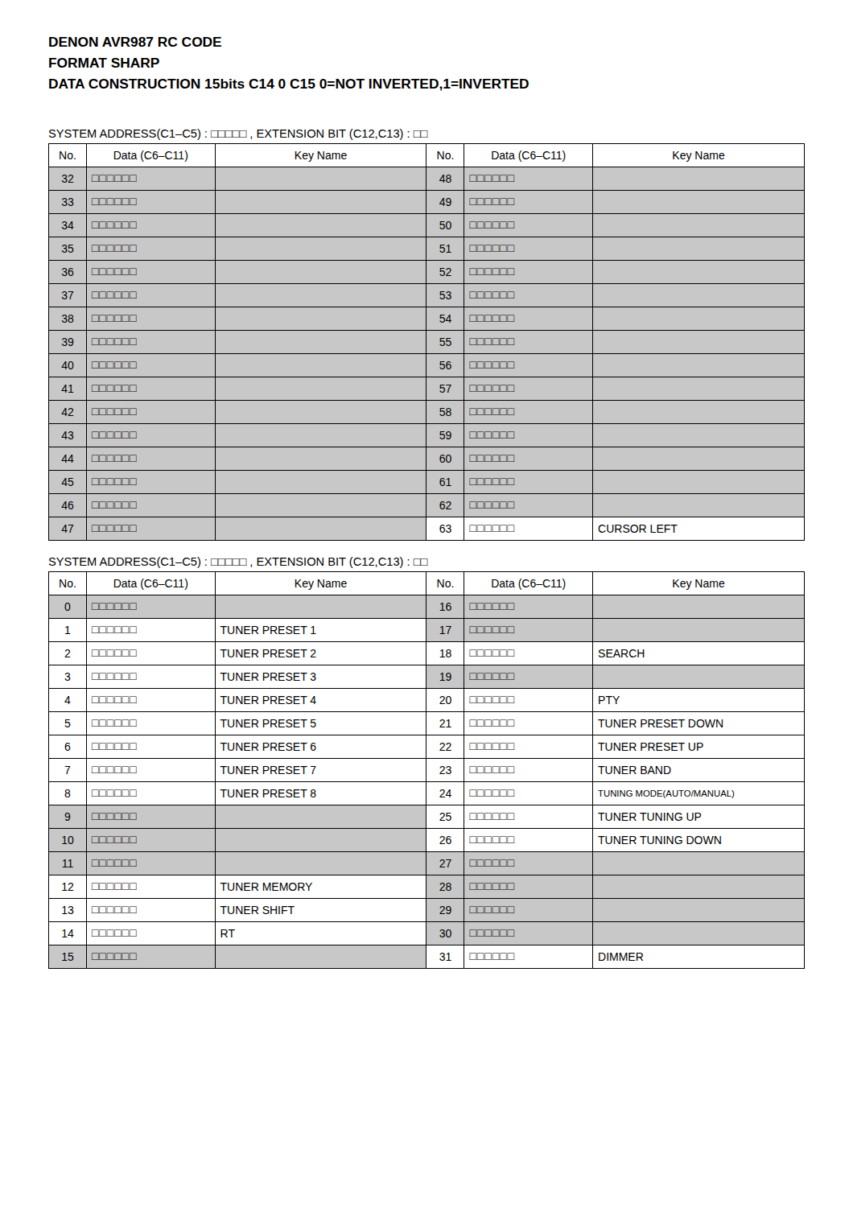DENON AVR987 RC CODE
FORMAT SHARP
DATA CONSTRUCTION 15bits C14 0 C15 0=NOT INVERTED,1=INVERTED
SYSTEM ADDRESS(C1–C5) : □□□□□ , EXTENSION BIT (C12,C13) : □□
| No. | Data (C6–C11) | Key Name | No. | Data (C6–C11) | Key Name |
| --- | --- | --- | --- | --- | --- |
| 32 | □□□□□□ | | 48 | □□□□□□ | |
| 33 | □□□□□□ | | 49 | □□□□□□ | |
| 34 | □□□□□□ | | 50 | □□□□□□ | |
| 35 | □□□□□□ | | 51 | □□□□□□ | |
| 36 | □□□□□□ | | 52 | □□□□□□ | |
| 37 | □□□□□□ | | 53 | □□□□□□ | |
| 38 | □□□□□□ | | 54 | □□□□□□ | |
| 39 | □□□□□□ | | 55 | □□□□□□ | |
| 40 | □□□□□□ | | 56 | □□□□□□ | |
| 41 | □□□□□□ | | 57 | □□□□□□ | |
| 42 | □□□□□□ | | 58 | □□□□□□ | |
| 43 | □□□□□□ | | 59 | □□□□□□ | |
| 44 | □□□□□□ | | 60 | □□□□□□ | |
| 45 | □□□□□□ | | 61 | □□□□□□ | |
| 46 | □□□□□□ | | 62 | □□□□□□ | |
| 47 | □□□□□□ | | 63 | □□□□□□ | CURSOR LEFT |
SYSTEM ADDRESS(C1–C5) : □□□□□ , EXTENSION BIT (C12,C13) : □□
| No. | Data (C6–C11) | Key Name | No. | Data (C6–C11) | Key Name |
| --- | --- | --- | --- | --- | --- |
| 0 | □□□□□□ | | 16 | □□□□□□ | |
| 1 | □□□□□□ | TUNER PRESET 1 | 17 | □□□□□□ | |
| 2 | □□□□□□ | TUNER PRESET 2 | 18 | □□□□□□ | SEARCH |
| 3 | □□□□□□ | TUNER PRESET 3 | 19 | □□□□□□ | |
| 4 | □□□□□□ | TUNER PRESET 4 | 20 | □□□□□□ | PTY |
| 5 | □□□□□□ | TUNER PRESET 5 | 21 | □□□□□□ | TUNER PRESET DOWN |
| 6 | □□□□□□ | TUNER PRESET 6 | 22 | □□□□□□ | TUNER PRESET UP |
| 7 | □□□□□□ | TUNER PRESET 7 | 23 | □□□□□□ | TUNER BAND |
| 8 | □□□□□□ | TUNER PRESET 8 | 24 | □□□□□□ | TUNING MODE(AUTO/MANUAL) |
| 9 | □□□□□□ | | 25 | □□□□□□ | TUNER TUNING UP |
| 10 | □□□□□□ | | 26 | □□□□□□ | TUNER TUNING DOWN |
| 11 | □□□□□□ | | 27 | □□□□□□ | |
| 12 | □□□□□□ | TUNER MEMORY | 28 | □□□□□□ | |
| 13 | □□□□□□ | TUNER SHIFT | 29 | □□□□□□ | |
| 14 | □□□□□□ | RT | 30 | □□□□□□ | |
| 15 | □□□□□□ | | 31 | □□□□□□ | DIMMER |